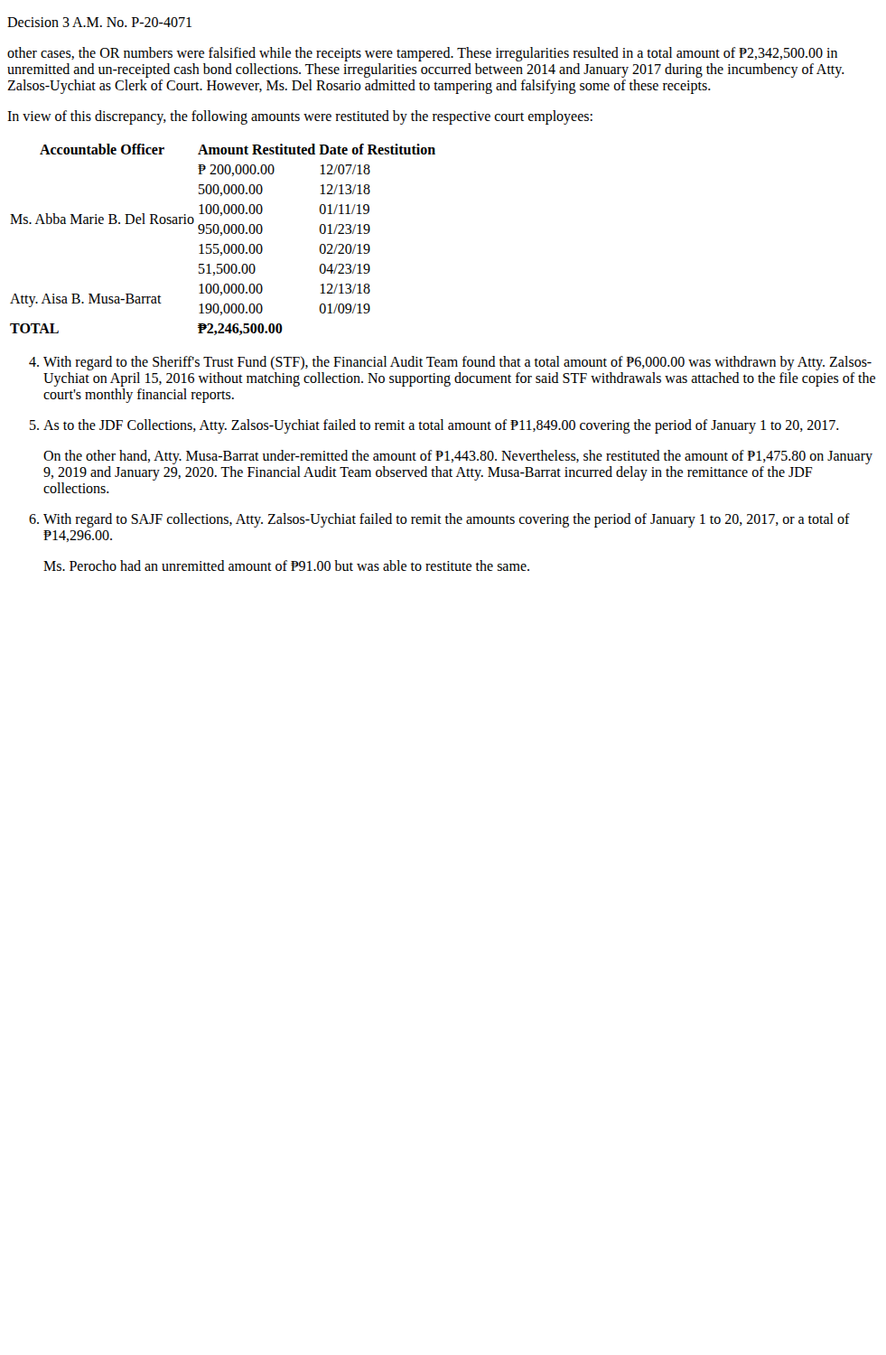Decision 3 A.M. No. P-20-4071
other cases, the OR numbers were falsified while the receipts were tampered. These irregularities resulted in a total amount of ₱2,342,500.00 in unremitted and un-receipted cash bond collections. These irregularities occurred between 2014 and January 2017 during the incumbency of Atty. Zalsos-Uychiat as Clerk of Court. However, Ms. Del Rosario admitted to tampering and falsifying some of these receipts.
In view of this discrepancy, the following amounts were restituted by the respective court employees:
| Accountable Officer | Amount Restituted | Date of Restitution |
| --- | --- | --- |
| Ms. Abba Marie B. Del Rosario | ₱ 200,000.00 | 12/07/18 |
| 500,000.00 | 12/13/18 |
| 100,000.00 | 01/11/19 |
| 950,000.00 | 01/23/19 |
| 155,000.00 | 02/20/19 |
| 51,500.00 | 04/23/19 |
| Atty. Aisa B. Musa-Barrat | 100,000.00 | 12/13/18 |
| 190,000.00 | 01/09/19 |
| TOTAL | ₱2,246,500.00 |
With regard to the Sheriff's Trust Fund (STF), the Financial Audit Team found that a total amount of ₱6,000.00 was withdrawn by Atty. Zalsos-Uychiat on April 15, 2016 without matching collection. No supporting document for said STF withdrawals was attached to the file copies of the court's monthly financial reports.
As to the JDF Collections, Atty. Zalsos-Uychiat failed to remit a total amount of ₱11,849.00 covering the period of January 1 to 20, 2017.
On the other hand, Atty. Musa-Barrat under-remitted the amount of ₱1,443.80. Nevertheless, she restituted the amount of ₱1,475.80 on January 9, 2019 and January 29, 2020. The Financial Audit Team observed that Atty. Musa-Barrat incurred delay in the remittance of the JDF collections.
With regard to SAJF collections, Atty. Zalsos-Uychiat failed to remit the amounts covering the period of January 1 to 20, 2017, or a total of ₱14,296.00.
Ms. Perocho had an unremitted amount of ₱91.00 but was able to restitute the same.